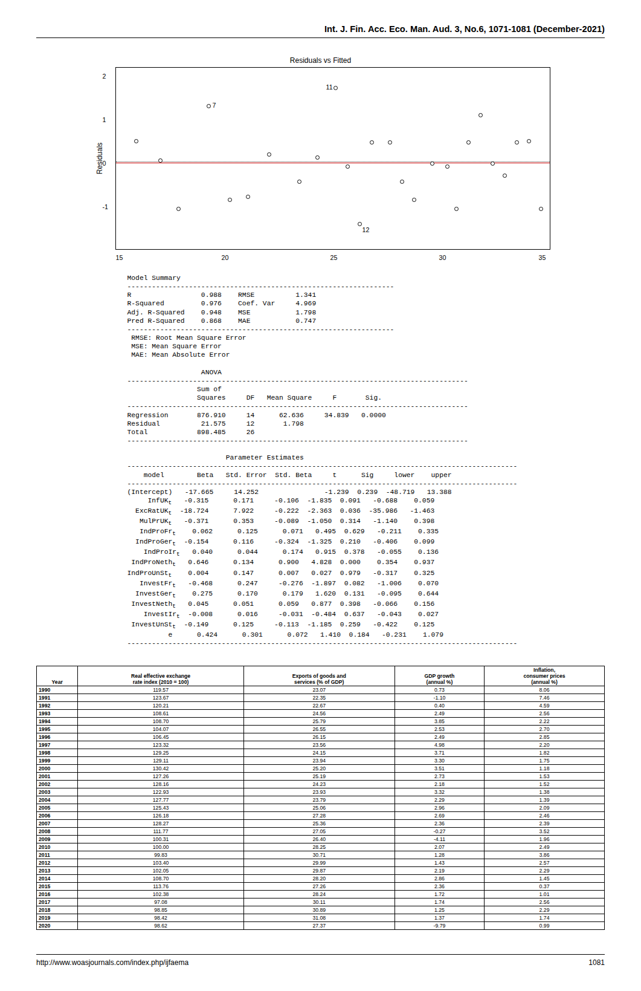Int. J. Fin. Acc. Eco. Man. Aud. 3, No.6, 1071-1081 (December-2021)
Residuals vs Fitted
Residuals 2 1 0 -1
15 20 25 30 35
7
11
12
Model Summary
-----------------------------------------------------------------
R                 0.988    RMSE          1.341
R-Squared         0.976    Coef. Var     4.969
Adj. R-Squared    0.948    MSE           1.798
Pred R-Squared    0.868    MAE           0.747
-----------------------------------------------------------------
 RMSE: Root Mean Square Error
 MSE: Mean Square Error
 MAE: Mean Absolute Error

                  ANOVA
-----------------------------------------------------------------------------------
                 Sum of
                 Squares     DF   Mean Square     F       Sig.
-----------------------------------------------------------------------------------
Regression       876.910     14      62.636     34.839   0.0000
Residual          21.575     12       1.798
Total            898.485     26
-----------------------------------------------------------------------------------

                        Parameter Estimates
-----------------------------------------------------------------------------------------------
    model        Beta   Std. Error  Std. Beta     t      Sig     lower    upper
-----------------------------------------------------------------------------------------------
(Intercept)   -17.665     14.252                -1.239  0.239  -48.719   13.388
     InfUKt   -0.315      0.171     -0.106  -1.835  0.091   -0.688    0.059
  ExcRatUKt  -18.724      7.922     -0.222  -2.363  0.036  -35.986   -1.463
   MulPrUKt   -0.371      0.353     -0.089  -1.050  0.314   -1.140    0.398
   IndProFrt    0.062      0.125      0.071   0.495  0.629   -0.211    0.335
  IndProGert  -0.154      0.116     -0.324  -1.325  0.210   -0.406    0.099
    IndProIrt   0.040      0.044      0.174   0.915  0.378   -0.055    0.136
 IndProNetht   0.646      0.134      0.900   4.828  0.000    0.354    0.937
IndProUnStt    0.004      0.147      0.007   0.027  0.979   -0.317    0.325
   InvestFrt   -0.468      0.247     -0.276  -1.897  0.082   -1.006    0.070
  InvestGert    0.275      0.170      0.179   1.620  0.131   -0.095    0.644
 InvestNetht   0.045      0.051      0.059   0.877  0.398   -0.066    0.156
    InvestIrt  -0.008      0.016     -0.031  -0.484  0.637   -0.043    0.027
 InvestUnStt  -0.149      0.125     -0.113  -1.185  0.259   -0.422    0.125
          e      0.424      0.301      0.072   1.410  0.184   -0.231    1.079
-----------------------------------------------------------------------------------------------
| Year | Real effective exchange rate index (2010 = 100) | Exports of goods and services (% of GDP) | GDP growth (annual %) | Inflation, consumer prices (annual %) |
| --- | --- | --- | --- | --- |
| 1990 | 119.57 | 23.07 | 0.73 | 8.06 |
| 1991 | 123.67 | 22.35 | -1.10 | 7.46 |
| 1992 | 120.21 | 22.67 | 0.40 | 4.59 |
| 1993 | 108.61 | 24.56 | 2.49 | 2.56 |
| 1994 | 108.70 | 25.79 | 3.85 | 2.22 |
| 1995 | 104.07 | 26.55 | 2.53 | 2.70 |
| 1996 | 106.45 | 26.15 | 2.49 | 2.85 |
| 1997 | 123.32 | 23.56 | 4.98 | 2.20 |
| 1998 | 129.25 | 24.15 | 3.71 | 1.82 |
| 1999 | 129.11 | 23.94 | 3.30 | 1.75 |
| 2000 | 130.42 | 25.20 | 3.51 | 1.18 |
| 2001 | 127.26 | 25.19 | 2.73 | 1.53 |
| 2002 | 128.16 | 24.23 | 2.18 | 1.52 |
| 2003 | 122.93 | 23.93 | 3.32 | 1.38 |
| 2004 | 127.77 | 23.79 | 2.29 | 1.39 |
| 2005 | 125.43 | 25.06 | 2.96 | 2.09 |
| 2006 | 126.18 | 27.28 | 2.69 | 2.46 |
| 2007 | 128.27 | 25.36 | 2.36 | 2.39 |
| 2008 | 111.77 | 27.05 | -0.27 | 3.52 |
| 2009 | 100.31 | 26.40 | -4.11 | 1.96 |
| 2010 | 100.00 | 28.25 | 2.07 | 2.49 |
| 2011 | 99.83 | 30.71 | 1.28 | 3.86 |
| 2012 | 103.40 | 29.99 | 1.43 | 2.57 |
| 2013 | 102.05 | 29.87 | 2.19 | 2.29 |
| 2014 | 108.70 | 28.20 | 2.86 | 1.45 |
| 2015 | 113.76 | 27.26 | 2.36 | 0.37 |
| 2016 | 102.38 | 28.24 | 1.72 | 1.01 |
| 2017 | 97.08 | 30.11 | 1.74 | 2.56 |
| 2018 | 98.85 | 30.89 | 1.25 | 2.29 |
| 2019 | 98.42 | 31.08 | 1.37 | 1.74 |
| 2020 | 98.62 | 27.37 | -9.79 | 0.99 |
http://www.woasjournals.com/index.php/ijfaema 1081